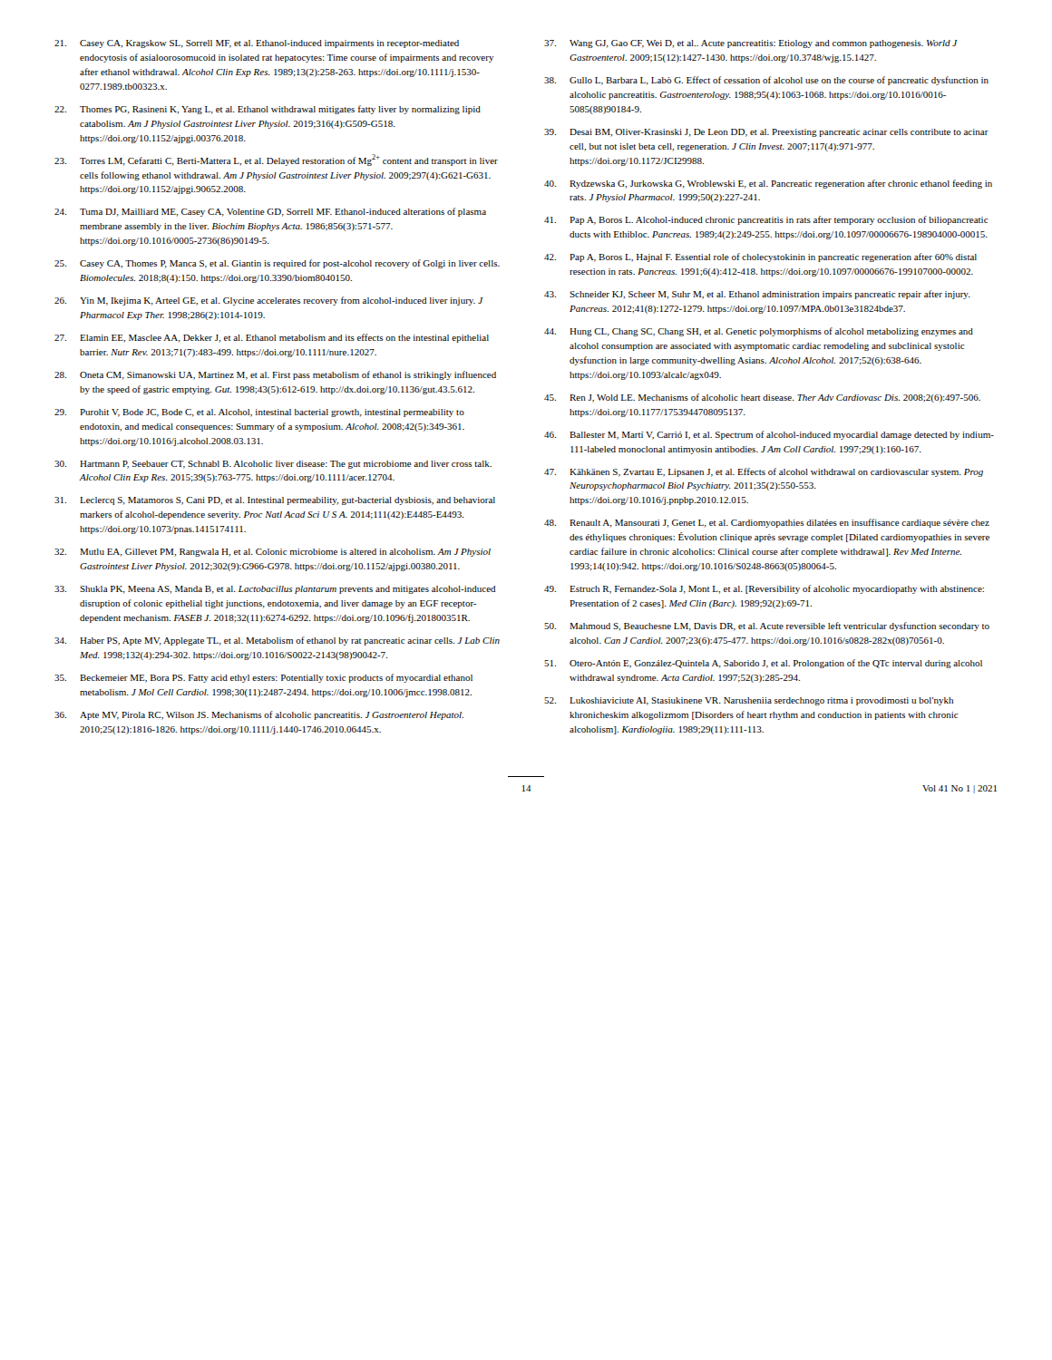21. Casey CA, Kragskow SL, Sorrell MF, et al. Ethanol-induced impairments in receptor-mediated endocytosis of asialoorosomucoid in isolated rat hepatocytes: Time course of impairments and recovery after ethanol withdrawal. Alcohol Clin Exp Res. 1989;13(2):258-263. https://doi.org/10.1111/j.1530-0277.1989.tb00323.x.
22. Thomes PG, Rasineni K, Yang L, et al. Ethanol withdrawal mitigates fatty liver by normalizing lipid catabolism. Am J Physiol Gastrointest Liver Physiol. 2019;316(4):G509-G518. https://doi.org/10.1152/ajpgi.00376.2018.
23. Torres LM, Cefaratti C, Berti-Mattera L, et al. Delayed restoration of Mg2+ content and transport in liver cells following ethanol withdrawal. Am J Physiol Gastrointest Liver Physiol. 2009;297(4):G621-G631. https://doi.org/10.1152/ajpgi.90652.2008.
24. Tuma DJ, Mailliard ME, Casey CA, Volentine GD, Sorrell MF. Ethanol-induced alterations of plasma membrane assembly in the liver. Biochim Biophys Acta. 1986;856(3):571-577. https://doi.org/10.1016/0005-2736(86)90149-5.
25. Casey CA, Thomes P, Manca S, et al. Giantin is required for post-alcohol recovery of Golgi in liver cells. Biomolecules. 2018;8(4):150. https://doi.org/10.3390/biom8040150.
26. Yin M, Ikejima K, Arteel GE, et al. Glycine accelerates recovery from alcohol-induced liver injury. J Pharmacol Exp Ther. 1998;286(2):1014-1019.
27. Elamin EE, Masclee AA, Dekker J, et al. Ethanol metabolism and its effects on the intestinal epithelial barrier. Nutr Rev. 2013;71(7):483-499. https://doi.org/10.1111/nure.12027.
28. Oneta CM, Simanowski UA, Martinez M, et al. First pass metabolism of ethanol is strikingly influenced by the speed of gastric emptying. Gut. 1998;43(5):612-619. http://dx.doi.org/10.1136/gut.43.5.612.
29. Purohit V, Bode JC, Bode C, et al. Alcohol, intestinal bacterial growth, intestinal permeability to endotoxin, and medical consequences: Summary of a symposium. Alcohol. 2008;42(5):349-361. https://doi.org/10.1016/j.alcohol.2008.03.131.
30. Hartmann P, Seebauer CT, Schnabl B. Alcoholic liver disease: The gut microbiome and liver cross talk. Alcohol Clin Exp Res. 2015;39(5):763-775. https://doi.org/10.1111/acer.12704.
31. Leclercq S, Matamoros S, Cani PD, et al. Intestinal permeability, gut-bacterial dysbiosis, and behavioral markers of alcohol-dependence severity. Proc Natl Acad Sci U S A. 2014;111(42):E4485-E4493. https://doi.org/10.1073/pnas.1415174111.
32. Mutlu EA, Gillevet PM, Rangwala H, et al. Colonic microbiome is altered in alcoholism. Am J Physiol Gastrointest Liver Physiol. 2012;302(9):G966-G978. https://doi.org/10.1152/ajpgi.00380.2011.
33. Shukla PK, Meena AS, Manda B, et al. Lactobacillus plantarum prevents and mitigates alcohol-induced disruption of colonic epithelial tight junctions, endotoxemia, and liver damage by an EGF receptor-dependent mechanism. FASEB J. 2018;32(11):6274-6292. https://doi.org/10.1096/fj.201800351R.
34. Haber PS, Apte MV, Applegate TL, et al. Metabolism of ethanol by rat pancreatic acinar cells. J Lab Clin Med. 1998;132(4):294-302. https://doi.org/10.1016/S0022-2143(98)90042-7.
35. Beckemeier ME, Bora PS. Fatty acid ethyl esters: Potentially toxic products of myocardial ethanol metabolism. J Mol Cell Cardiol. 1998;30(11):2487-2494. https://doi.org/10.1006/jmcc.1998.0812.
36. Apte MV, Pirola RC, Wilson JS. Mechanisms of alcoholic pancreatitis. J Gastroenterol Hepatol. 2010;25(12):1816-1826. https://doi.org/10.1111/j.1440-1746.2010.06445.x.
37. Wang GJ, Gao CF, Wei D, et al.. Acute pancreatitis: Etiology and common pathogenesis. World J Gastroenterol. 2009;15(12):1427-1430. https://doi.org/10.3748/wjg.15.1427.
38. Gullo L, Barbara L, Labò G. Effect of cessation of alcohol use on the course of pancreatic dysfunction in alcoholic pancreatitis. Gastroenterology. 1988;95(4):1063-1068. https://doi.org/10.1016/0016-5085(88)90184-9.
39. Desai BM, Oliver-Krasinski J, De Leon DD, et al. Preexisting pancreatic acinar cells contribute to acinar cell, but not islet beta cell, regeneration. J Clin Invest. 2007;117(4):971-977. https://doi.org/10.1172/JCI29988.
40. Rydzewska G, Jurkowska G, Wroblewski E, et al. Pancreatic regeneration after chronic ethanol feeding in rats. J Physiol Pharmacol. 1999;50(2):227-241.
41. Pap A, Boros L. Alcohol-induced chronic pancreatitis in rats after temporary occlusion of biliopancreatic ducts with Ethibloc. Pancreas. 1989;4(2):249-255. https://doi.org/10.1097/00006676-198904000-00015.
42. Pap A, Boros L, Hajnal F. Essential role of cholecystokinin in pancreatic regeneration after 60% distal resection in rats. Pancreas. 1991;6(4):412-418. https://doi.org/10.1097/00006676-199107000-00002.
43. Schneider KJ, Scheer M, Suhr M, et al. Ethanol administration impairs pancreatic repair after injury. Pancreas. 2012;41(8):1272-1279. https://doi.org/10.1097/MPA.0b013e31824bde37.
44. Hung CL, Chang SC, Chang SH, et al. Genetic polymorphisms of alcohol metabolizing enzymes and alcohol consumption are associated with asymptomatic cardiac remodeling and subclinical systolic dysfunction in large community-dwelling Asians. Alcohol Alcohol. 2017;52(6):638-646. https://doi.org/10.1093/alcalc/agx049.
45. Ren J, Wold LE. Mechanisms of alcoholic heart disease. Ther Adv Cardiovasc Dis. 2008;2(6):497-506. https://doi.org/10.1177/1753944708095137.
46. Ballester M, Martí V, Carrió I, et al. Spectrum of alcohol-induced myocardial damage detected by indium-111-labeled monoclonal antimyosin antibodies. J Am Coll Cardiol. 1997;29(1):160-167.
47. Kähkänen S, Zvartau E, Lipsanen J, et al. Effects of alcohol withdrawal on cardiovascular system. Prog Neuropsychopharmacol Biol Psychiatry. 2011;35(2):550-553. https://doi.org/10.1016/j.pnpbp.2010.12.015.
48. Renault A, Mansourati J, Genet L, et al. Cardiomyopathies dilatées en insuffisance cardiaque sévère chez des éthyliques chroniques: Évolution clinique après sevrage complet [Dilated cardiomyopathies in severe cardiac failure in chronic alcoholics: Clinical course after complete withdrawal]. Rev Med Interne. 1993;14(10):942. https://doi.org/10.1016/S0248-8663(05)80064-5.
49. Estruch R, Fernandez-Sola J, Mont L, et al. [Reversibility of alcoholic myocardiopathy with abstinence: Presentation of 2 cases]. Med Clin (Barc). 1989;92(2):69-71.
50. Mahmoud S, Beauchesne LM, Davis DR, et al. Acute reversible left ventricular dysfunction secondary to alcohol. Can J Cardiol. 2007;23(6):475-477. https://doi.org/10.1016/s0828-282x(08)70561-0.
51. Otero-Antón E, González-Quintela A, Saborido J, et al. Prolongation of the QTc interval during alcohol withdrawal syndrome. Acta Cardiol. 1997;52(3):285-294.
52. Lukoshiaviciute AI, Stasiukinene VR. Narusheniia serdechnogo ritma i provodimosti u bol'nykh khronicheskim alkogolizmom [Disorders of heart rhythm and conduction in patients with chronic alcoholism]. Kardiologiia. 1989;29(11):111-113.
14
Vol 41 No 1 | 2021